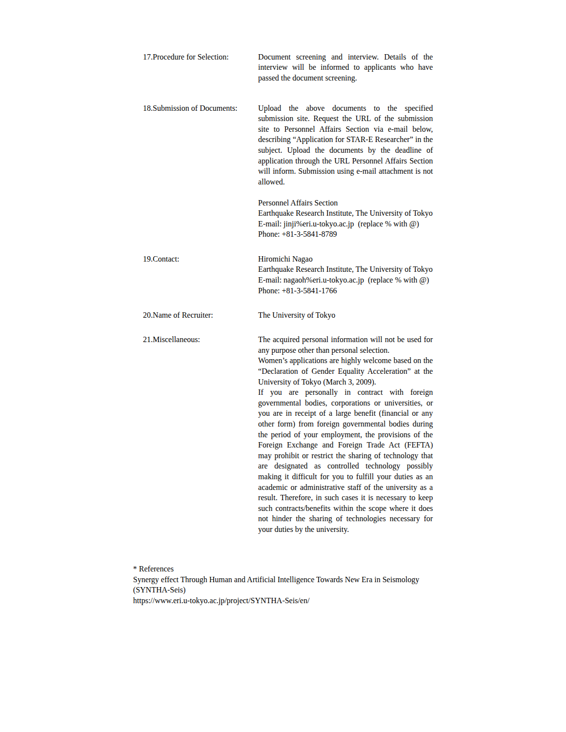| 17. | Procedure for Selection: | Document screening and interview. Details of the interview will be informed to applicants who have passed the document screening. |
| 18. | Submission of Documents: | Upload the above documents to the specified submission site. Request the URL of the submission site to Personnel Affairs Section via e-mail below, describing “Application for STAR-E Researcher” in the subject. Upload the documents by the deadline of application through the URL Personnel Affairs Section will inform. Submission using e-mail attachment is not allowed. Personnel Affairs Section Earthquake Research Institute, The University of Tokyo E-mail: jinji%eri.u-tokyo.ac.jp (replace % with @) Phone: +81-3-5841-8789 |
| 19. | Contact: | Hiromichi Nagao Earthquake Research Institute, The University of Tokyo E-mail: nagaoh%eri.u-tokyo.ac.jp (replace % with @) Phone: +81-3-5841-1766 |
| 20. | Name of Recruiter: | The University of Tokyo |
| 21. | Miscellaneous: | The acquired personal information will not be used for any purpose other than personal selection. Women’s applications are highly welcome based on the “Declaration of Gender Equality Acceleration” at the University of Tokyo (March 3, 2009). If you are personally in contract with foreign governmental bodies, corporations or universities, or you are in receipt of a large benefit (financial or any other form) from foreign governmental bodies during the period of your employment, the provisions of the Foreign Exchange and Foreign Trade Act (FEFTA) may prohibit or restrict the sharing of technology that are designated as controlled technology possibly making it difficult for you to fulfill your duties as an academic or administrative staff of the university as a result. Therefore, in such cases it is necessary to keep such contracts/benefits within the scope where it does not hinder the sharing of technologies necessary for your duties by the university. |
* References
Synergy effect Through Human and Artificial Intelligence Towards New Era in Seismology (SYNTHA-Seis)
https://www.eri.u-tokyo.ac.jp/project/SYNTHA-Seis/en/